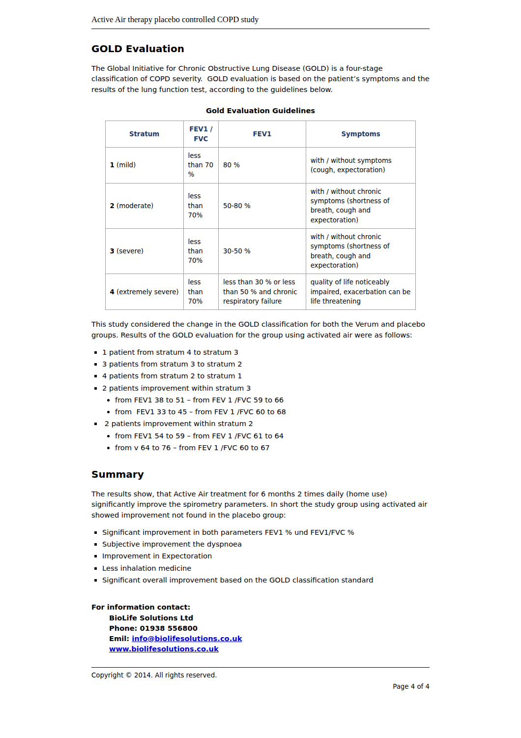Active Air therapy placebo controlled COPD study
GOLD Evaluation
The Global Initiative for Chronic Obstructive Lung Disease (GOLD) is a four-stage classification of COPD severity. GOLD evaluation is based on the patient’s symptoms and the results of the lung function test, according to the guidelines below.
Gold Evaluation Guidelines
| Stratum | FEV1 / FVC | FEV1 | Symptoms |
| --- | --- | --- | --- |
| 1 (mild) | less than 70 % | 80 % | with / without symptoms (cough, expectoration) |
| 2 (moderate) | less than 70% | 50-80 % | with / without chronic symptoms (shortness of breath, cough and expectoration) |
| 3 (severe) | less than 70% | 30-50 % | with / without chronic symptoms (shortness of breath, cough and expectoration) |
| 4 (extremely severe) | less than 70% | less than 30 % or less than 50 % and chronic respiratory failure | quality of life noticeably impaired, exacerbation can be life threatening |
This study considered the change in the GOLD classification for both the Verum and placebo groups. Results of the GOLD evaluation for the group using activated air were as follows:
1 patient from stratum 4 to stratum 3
3 patients from stratum 3 to stratum 2
4 patients from stratum 2 to stratum 1
2 patients improvement within stratum 3
from FEV1 38 to 51 – from FEV 1 /FVC 59 to 66
from FEV1 33 to 45 – from FEV 1 /FVC 60 to 68
2 patients improvement within stratum 2
from FEV1 54 to 59 – from FEV 1 /FVC 61 to 64
from v 64 to 76 – from FEV 1 /FVC 60 to 67
Summary
The results show, that Active Air treatment for 6 months 2 times daily (home use) significantly improve the spirometry parameters. In short the study group using activated air showed improvement not found in the placebo group:
Significant improvement in both parameters FEV1 % und FEV1/FVC %
Subjective improvement the dyspnoea
Improvement in Expectoration
Less inhalation medicine
Significant overall improvement based on the GOLD classification standard
For information contact: BioLife Solutions Ltd Phone: 01938 556800 Emil: info@biolifesolutions.co.uk www.biolifesolutions.co.uk
Copyright © 2014. All rights reserved.
Page 4 of 4